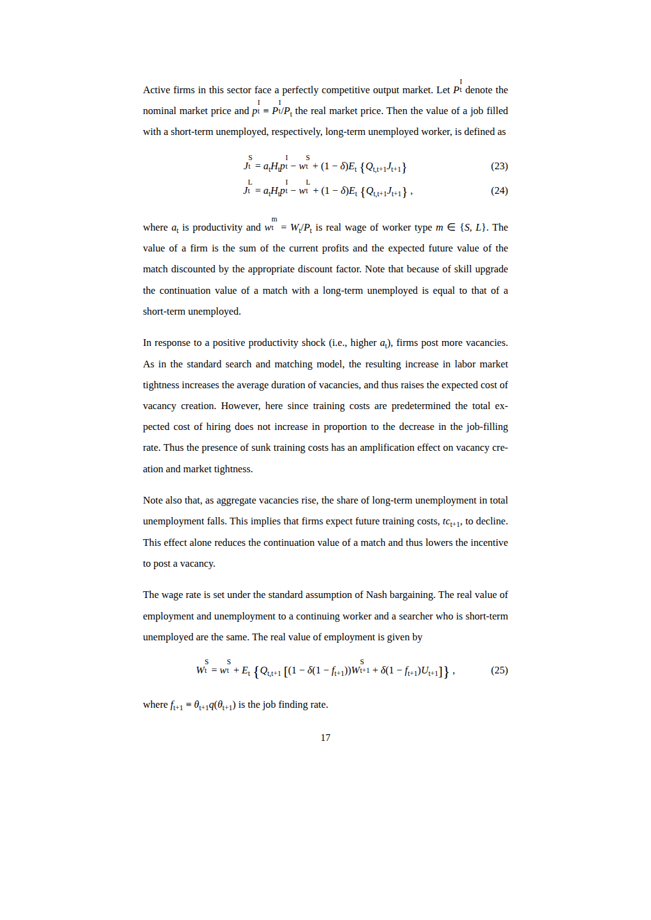Active firms in this sector face a perfectly competitive output market. Let PIt denote the nominal market price and pIt ≡ PIt/Pt the real market price. Then the value of a job filled with a short-term unemployed, respectively, long-term unemployed worker, is defined as
| J S t | = | a t H t p I t − w S t + (1 − δ ) E t { Q t,t+1 J t+1 } | (23) |
| J L t | = | a t H t p I t − w L t + (1 − δ ) E t { Q t,t+1 J t+1 } , | (24) |
where at is productivity and wmt = Wt/Pt is real wage of worker type m ∈ {S, L}. The value of a firm is the sum of the current profits and the expected future value of the match discounted by the appropriate discount factor. Note that because of skill upgrade the continuation value of a match with a long-term unemployed is equal to that of a short-term unemployed.
In response to a positive productivity shock (i.e., higher at), firms post more vacancies. As in the standard search and matching model, the resulting increase in labor market tightness increases the average duration of vacancies, and thus raises the expected cost of vacancy creation. However, here since training costs are predetermined the total expected cost of hiring does not increase in proportion to the decrease in the job-filling rate. Thus the presence of sunk training costs has an amplification effect on vacancy creation and market tightness.
Note also that, as aggregate vacancies rise, the share of long-term unemployment in total unemployment falls. This implies that firms expect future training costs, tct+1, to decline. This effect alone reduces the continuation value of a match and thus lowers the incentive to post a vacancy.
The wage rate is set under the standard assumption of Nash bargaining. The real value of employment and unemployment to a continuing worker and a searcher who is short-term unemployed are the same. The real value of employment is given by
WSt = wSt + Et {Qt,t+1 [(1 − δ(1 − ft+1))WSt+1 + δ(1 − ft+1)Ut+1]} , (25)
where ft+1 ≡ θt+1q(θt+1) is the job finding rate.
17